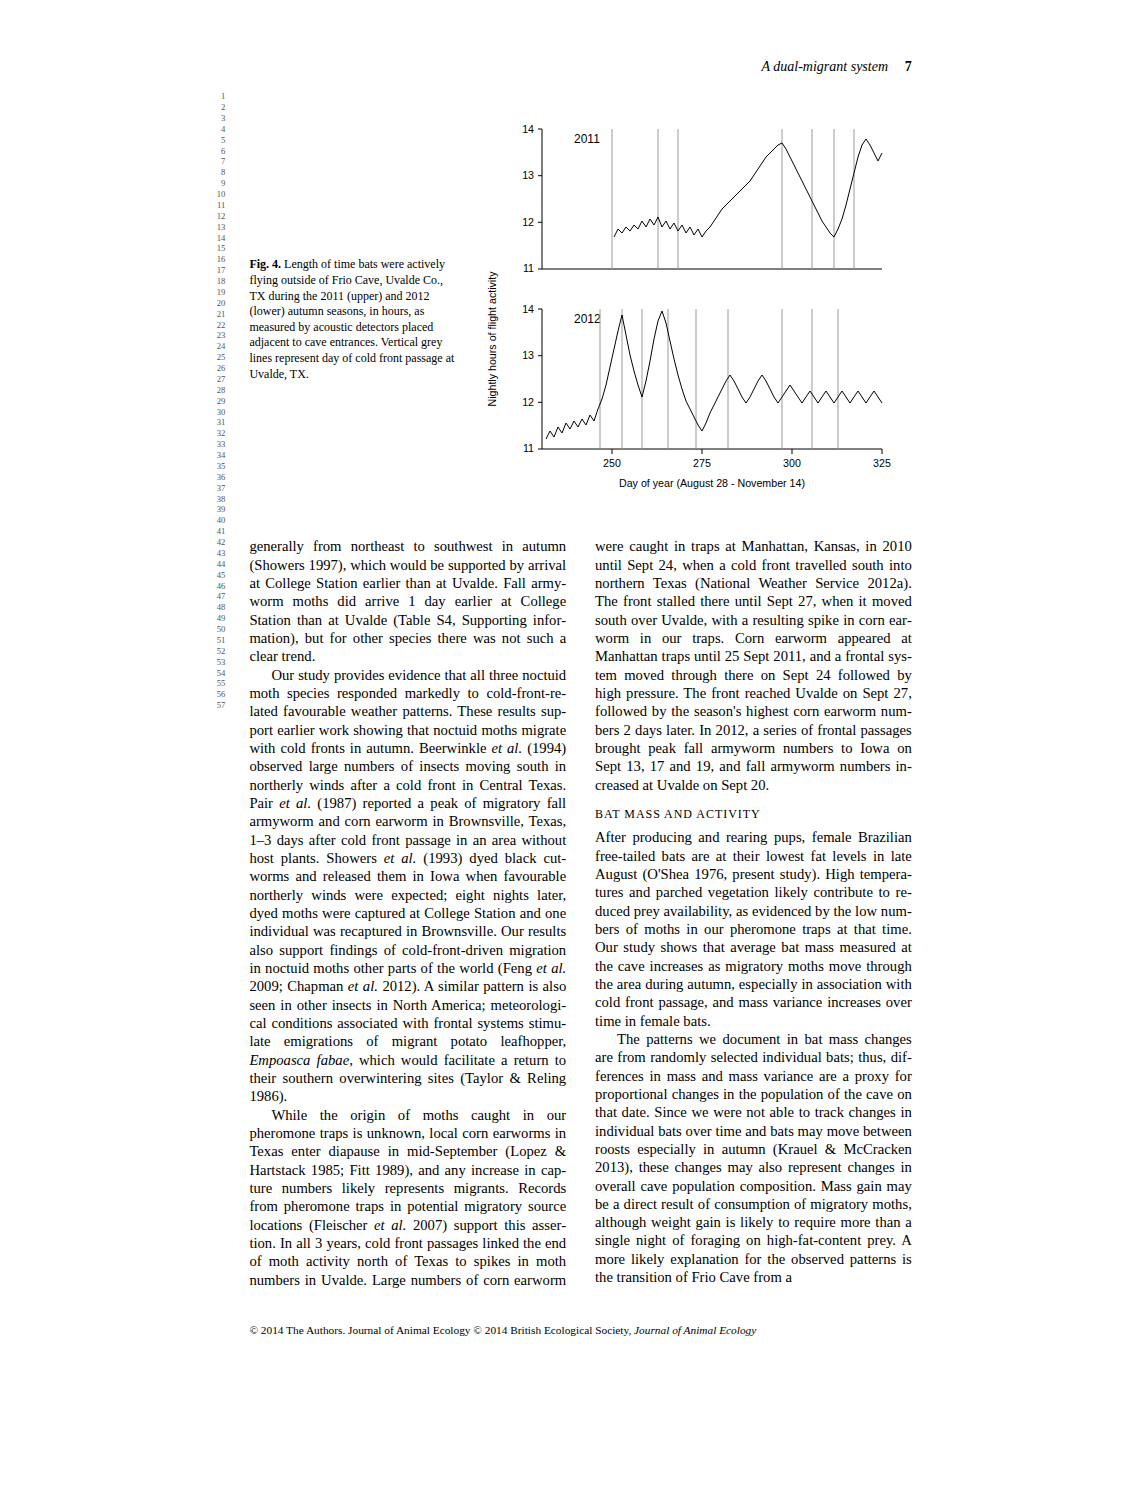1
2
3
4
5
6
7
8
9
10
11
12
13
14
15
16
17
18
19
20
21
22
23
24
25
26
27
28
29
30
31
32
33
34
35
36
37
38
39
40
41
42
43
44
45
46
47
48
49
50
51
52
53
54
55
56
57
A dual-migrant system 7
Fig. 4. Length of time bats were actively flying outside of Frio Cave, Uvalde Co., TX during the 2011 (upper) and 2012 (lower) autumn seasons, in hours, as measured by acoustic detectors placed adjacent to cave entrances. Vertical grey lines represent day of cold front passage at Uvalde, TX.
Nightly hours of flight activity 11 12 13 14 2011 11 12 13 14 2012 250 275 300 325 Day of year (August 28 - November 14)
generally from northeast to southwest in autumn (Showers 1997), which would be supported by arrival at College Station earlier than at Uvalde. Fall armyworm moths did arrive 1 day earlier at College Station than at Uvalde (Table S4, Supporting information), but for other species there was not such a clear trend.
Our study provides evidence that all three noctuid moth species responded markedly to cold-front-related favourable weather patterns. These results support earlier work showing that noctuid moths migrate with cold fronts in autumn. Beerwinkle et al. (1994) observed large numbers of insects moving south in northerly winds after a cold front in Central Texas. Pair et al. (1987) reported a peak of migratory fall armyworm and corn earworm in Brownsville, Texas, 1–3 days after cold front passage in an area without host plants. Showers et al. (1993) dyed black cutworms and released them in Iowa when favourable northerly winds were expected; eight nights later, dyed moths were captured at College Station and one individual was recaptured in Brownsville. Our results also support findings of cold-front-driven migration in noctuid moths other parts of the world (Feng et al. 2009; Chapman et al. 2012). A similar pattern is also seen in other insects in North America; meteorological conditions associated with frontal systems stimulate emigrations of migrant potato leafhopper, Empoasca fabae, which would facilitate a return to their southern overwintering sites (Taylor & Reling 1986).
While the origin of moths caught in our pheromone traps is unknown, local corn earworms in Texas enter diapause in mid-September (Lopez & Hartstack 1985; Fitt 1989), and any increase in capture numbers likely represents migrants. Records from pheromone traps in potential migratory source locations (Fleischer et al. 2007) support this assertion. In all 3 years, cold front passages linked the end of moth activity north of Texas to spikes in moth numbers in Uvalde. Large numbers of corn earworm were caught in traps at Manhattan, Kansas, in 2010 until Sept 24, when a cold front travelled south into northern Texas (National Weather Service 2012a). The front stalled there until Sept 27, when it moved south over Uvalde, with a resulting spike in corn earworm in our traps. Corn earworm appeared at Manhattan traps until 25 Sept 2011, and a frontal system moved through there on Sept 24 followed by high pressure. The front reached Uvalde on Sept 27, followed by the season's highest corn earworm numbers 2 days later. In 2012, a series of frontal passages brought peak fall armyworm numbers to Iowa on Sept 13, 17 and 19, and fall armyworm numbers increased at Uvalde on Sept 20.
Bat mass and activity
After producing and rearing pups, female Brazilian free-tailed bats are at their lowest fat levels in late August (O'Shea 1976, present study). High temperatures and parched vegetation likely contribute to reduced prey availability, as evidenced by the low numbers of moths in our pheromone traps at that time. Our study shows that average bat mass measured at the cave increases as migratory moths move through the area during autumn, especially in association with cold front passage, and mass variance increases over time in female bats.
The patterns we document in bat mass changes are from randomly selected individual bats; thus, differences in mass and mass variance are a proxy for proportional changes in the population of the cave on that date. Since we were not able to track changes in individual bats over time and bats may move between roosts especially in autumn (Krauel & McCracken 2013), these changes may also represent changes in overall cave population composition. Mass gain may be a direct result of consumption of migratory moths, although weight gain is likely to require more than a single night of foraging on high-fat-content prey. A more likely explanation for the observed patterns is the transition of Frio Cave from a
© 2014 The Authors. Journal of Animal Ecology © 2014 British Ecological Society, Journal of Animal Ecology